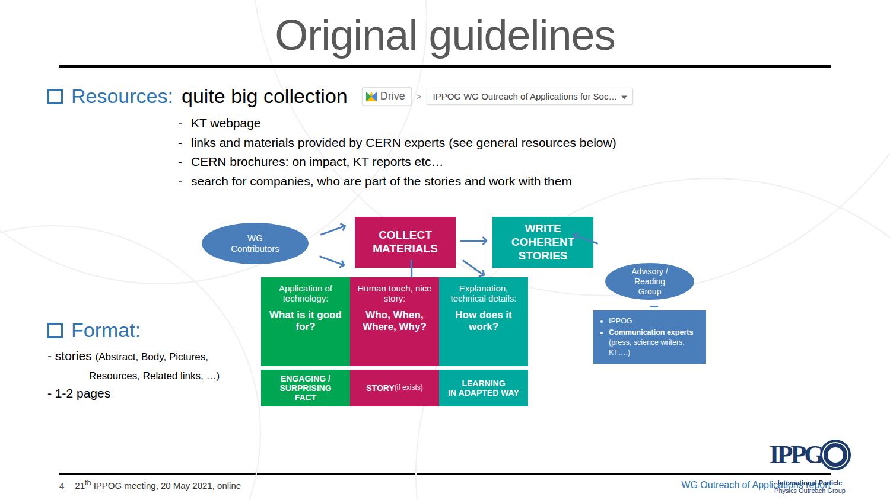Original guidelines
Resources: quite big collection Drive > IPPOG WG Outreach of Applications for Soc…
KT webpage
links and materials provided by CERN experts (see general resources below)
CERN brochures: on impact, KT reports etc…
search for companies, who are part of the stories and work with them
WG
Contributors
COLLECT
MATERIALS
WRITE
COHERENT
STORIES
Advisory /
Reading
Group
⟶ ⟶ ⟶ ⟶ ⟶ ⟶
Application of technology: What is it good for?
Human touch, nice story: Who, When, Where, Why?
Explanation, technical details: How does it work?
ENGAGING /
SURPRISING
FACT
STORY
(if exists)
LEARNING
IN ADAPTED WAY
=
IPPOG
Communication experts (press, science writers, KT….)
Format:
- stories (Abstract, Body, Pictures,
Resources, Related links, …)
- 1-2 pages
4 21th IPPOG meeting, 20 May 2021, online
WG Outreach of Applications report
IPPG
International Particle
Physics Outreach Group